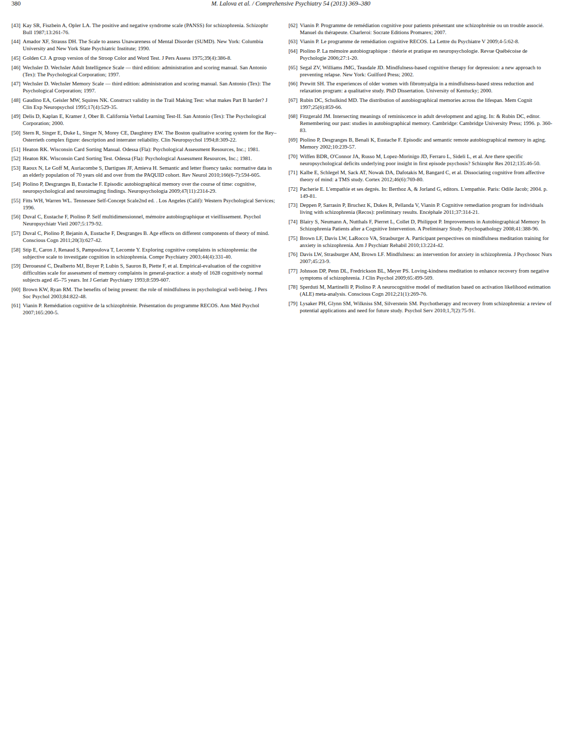380 M. Lalova et al. / Comprehensive Psychiatry 54 (2013) 369–380
[43]
Kay SR, Fiszbein A, Opler LA. The positive and negative syndrome scale (PANSS) for schizophrenia. Schizophr Bull 1987;13:261-76.
[44]
Amador XF, Strauss DH. The Scale to assess Unawareness of Mental Disorder (SUMD). New York: Columbia University and New York State Psychiatric Institute; 1990.
[45]
Golden CJ. A group version of the Stroop Color and Word Test. J Pers Assess 1975;39(4):386-8.
[46]
Wechsler D. Wechsler Adult Intelligence Scale — third edition: administration and scoring manual. San Antonio (Tex): The Psychological Corporation; 1997.
[47]
Wechsler D. Wechsler Memory Scale — third edition: administration and scoring manual. San Antonio (Tex): The Psychological Corporation; 1997.
[48]
Gaudino EA, Geisler MW, Squires NK. Construct validity in the Trail Making Test: what makes Part B harder? J Clin Exp Neuropsychol 1995;17(4):529-35.
[49]
Delis D, Kaplan E, Kramer J, Ober B. California Verbal Learning Test-II. San Antonio (Tex): The Psychological Corporation; 2000.
[50]
Stern R, Singer E, Duke L, Singer N, Morey CE, Daughtrey EW. The Boston qualitative scoring system for the Rey–Osterrieth complex figure: description and interrater reliability. Clin Neuropsychol 1994;8:309-22.
[51]
Heaton RK. Wisconsin Card Sorting Manual. Odessa (Fla): Psychological Assessment Resources, Inc.; 1981.
[52]
Heaton RK. Wisconsin Card Sorting Test. Odessa (Fla): Psychological Assessment Resources, Inc.; 1981.
[53]
Raoux N, Le Goff M, Auriacombe S, Dartigues JF, Amieva H. Semantic and letter fluency tasks: normative data in an elderly population of 70 years old and over from the PAQUID cohort. Rev Neurol 2010;166(6-7):594-605.
[54]
Piolino P, Desgranges B, Eustache F. Episodic autobiographical memory over the course of time: cognitive, neuropsychological and neuroimaging findings. Neuropsychologia 2009;47(11):2314-29.
[55]
Fitts WH, Warren WL. Tennessee Self-Concept Scale2nd ed. . Los Angeles (Calif): Western Psychological Services; 1996.
[56]
Duval C, Eustache F, Piolino P. Self multidimensionnel, mémoire autobiographique et vieillissement. Psychol Neuropsychiatr Vieil 2007;5:179-92.
[57]
Duval C, Piolino P, Bejanin A, Eustache F, Desgranges B. Age effects on different components of theory of mind. Conscious Cogn 2011;20(3):627-42.
[58]
Stip E, Caron J, Renaud S, Pampoulova T, Lecomte Y. Exploring cognitive complaints in schizophrenia: the subjective scale to investigate cognition in schizophrenia. Compr Psychiatry 2003;44(4):331-40.
[59]
Derouesné C, Dealberto MJ, Boyer P, Lubin S, Sauron B, Piette F, et al. Empirical-evaluation of the cognitive difficulties scale for assessment of memory complaints in general-practice: a study of 1628 cognitively normal subjects aged 45–75 years. Int J Geriatr Psychiatry 1993;8:599-607.
[60]
Brown KW, Ryan RM. The benefits of being present: the role of mindfulness in psychological well-being. J Pers Soc Psychol 2003;84:822-48.
[61]
Vianin P. Remédiation cognitive de la schizophrénie. Présentation du programme RECOS. Ann Méd Psychol 2007;165:200-5.
[62]
Vianin P. Programme de remédiation cognitive pour patients présentant une schizophrénie ou un trouble associé. Manuel du thérapeute. Charleroi: Socrate Editions Promarex; 2007.
[63]
Vianin P. Le programme de remédiation cognitive RECOS. La Lettre du Psychiatre V 2009;4-5:62-8.
[64]
Piolino P. La mémoire autobiographique : théorie et pratique en neuropsychologie. Revue Québécoise de Psychologie 2006;27:1-20.
[65]
Segal ZV, Williams JMG, Teasdale JD. Mindfulness-based cognitive therapy for depression: a new approach to preventing relapse. New York: Guilford Press; 2002.
[66]
Prewitt SH. The experiences of older women with fibromyalgia in a mindfulness-based stress reduction and relaxation program: a qualitative study. PhD Dissertation. University of Kentucky; 2000.
[67]
Rubin DC, Schulkind MD. The distribution of autobiographical memories across the lifespan. Mem Cognit 1997;25(6):859-66.
[68]
Fitzgerald JM. Intersecting meanings of reminiscence in adult development and aging. In: & Rubin DC, editor. Remembering our past: studies in autobiographical memory. Cambridge: Cambridge University Press; 1996. p. 360-83.
[69]
Piolino P, Desgranges B, Benali K, Eustache F. Episodic and semantic remote autobiographical memory in aging. Memory 2002;10:239-57.
[70]
Wiffen BDR, O'Connor JA, Russo M, Lopez-Morinigo JD, Ferraro L, Sideli L, et al. Are there specific neuropsychological deficits underlying poor insight in first episode psychosis? Schizophr Res 2012;135:46-50.
[71]
Kalbe E, Schlegel M, Sack AT, Nowak DA, Dafotakis M, Bangard C, et al. Dissociating cognitive from affective theory of mind: a TMS study. Cortex 2012;46(6):769-80.
[72]
Pacherie E. L'empathie et ses degrés. In: Berthoz A, & Jorland G, editors. L'empathie. Paris: Odile Jacob; 2004. p. 149-81.
[73]
Deppen P, Sarrasin P, Bruchez K, Dukes R, Pellanda V, Vianin P. Cognitive remediation program for individuals living with schizophrenia (Recos): preliminary results. Encéphale 2011;37:314-21.
[74]
Blairy S, Neumann A, Nutthals F, Pierret L, Collet D, Philippot P. Improvements in Autobiographical Memory In Schizophrenia Patients after a Cognitive Intervention. A Preliminary Study. Psychopathology 2008;41:388-96.
[75]
Brown LF, Davis LW, LaRocco VA, Strasburger A. Participant perspectives on mindfulness meditation training for anxiety in schizophrenia. Am J Psychiatr Rehabil 2010;13:224-42.
[76]
Davis LW, Strasburger AM, Brown LF. Mindfulness: an intervention for anxiety in schizophrenia. J Psychosoc Nurs 2007;45:23-9.
[77]
Johnson DP, Penn DL, Fredrickson BL, Meyer PS. Loving-kindness meditation to enhance recovery from negative symptoms of schizophrenia. J Clin Psychol 2009;65:499-509.
[78]
Sperduti M, Martinelli P, Piolino P. A neurocognitive model of meditation based on activation likelihood estimation (ALE) meta-analysis. Conscious Cogn 2012;21(1):269-76.
[79]
Lysaker PH, Glynn SM, Wilkniss SM, Silverstein SM. Psychotherapy and recovery from schizophrenia: a review of potential applications and need for future study. Psychol Serv 2010;1,7(2):75-91.